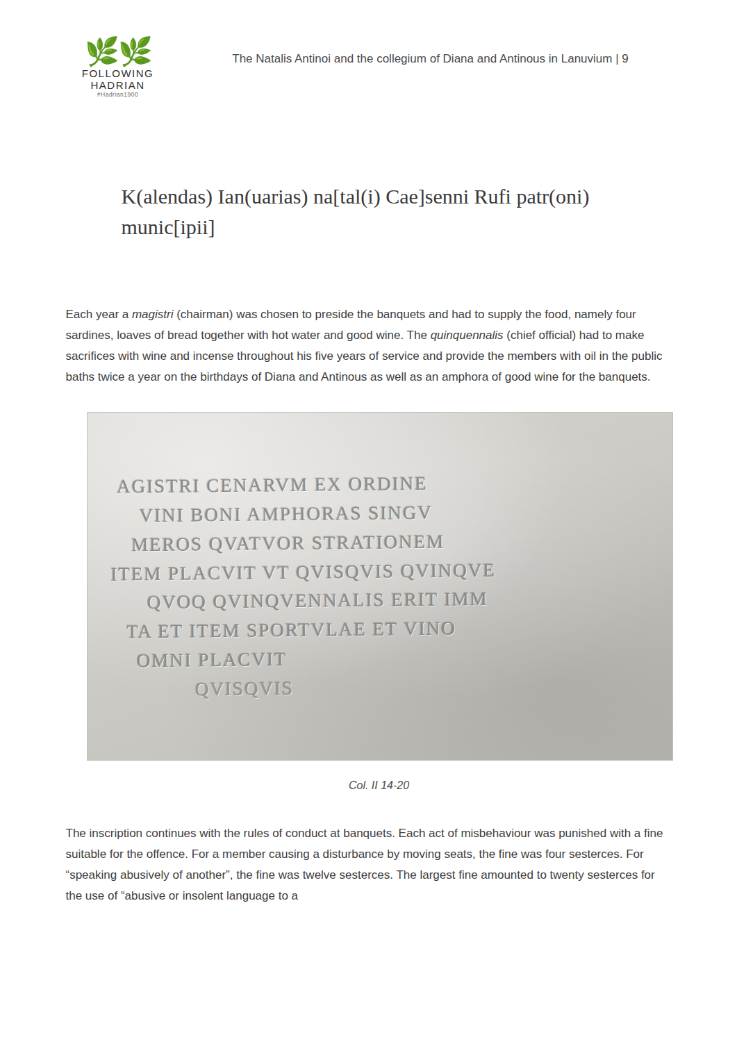🌿🌿 FOLLOWING HADRIAN #Hadrian1900
The Natalis Antinoi and the collegium of Diana and Antinous in Lanuvium | 9
K(alendas) Ian(uarias) na[tal(i) Cae]senni Rufi patr(oni) munic[ipii]
Each year a magistri (chairman) was chosen to preside the banquets and had to supply the food, namely four sardines, loaves of bread together with hot water and good wine. The quinquennalis (chief official) had to make sacrifices with wine and incense throughout his five years of service and provide the members with oil in the public baths twice a year on the birthdays of Diana and Antinous as well as an amphora of good wine for the banquets.
AGISTRI CENARVM EX ORDINE VINI BONI AMPHORAS SINGV MEROS QVATVOR STRATIONEM ITEM PLACVIT VT QVISQVIS QVINQVE QVOQ QVINQVENNALIS ERIT IMM TA ET ITEM SPORTVLAE ET VINO OMNI PLACVIT QVISQVIS
Col. II 14-20
The inscription continues with the rules of conduct at banquets. Each act of misbehaviour was punished with a fine suitable for the offence. For a member causing a disturbance by moving seats, the fine was four sesterces. For “speaking abusively of another”, the fine was twelve sesterces. The largest fine amounted to twenty sesterces for the use of “abusive or insolent language to a